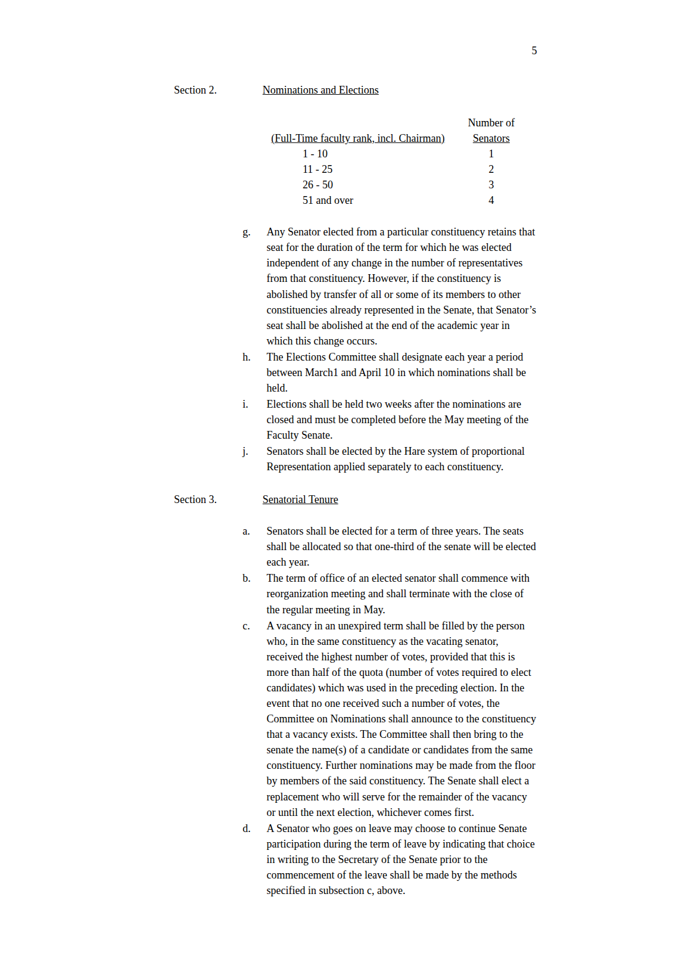5
Section 2.
Nominations and Elections
| (Full-Time faculty rank, incl. Chairman) | Number of Senators |
| --- | --- |
| 1 - 10 | 1 |
| 11 - 25 | 2 |
| 26 - 50 | 3 |
| 51 and over | 4 |
g. Any Senator elected from a particular constituency retains that seat for the duration of the term for which he was elected independent of any change in the number of representatives from that constituency. However, if the constituency is abolished by transfer of all or some of its members to other constituencies already represented in the Senate, that Senator’s seat shall be abolished at the end of the academic year in which this change occurs.
h. The Elections Committee shall designate each year a period between March1 and April 10 in which nominations shall be held.
i. Elections shall be held two weeks after the nominations are closed and must be completed before the May meeting of the Faculty Senate.
j. Senators shall be elected by the Hare system of proportional Representation applied separately to each constituency.
Section 3.
Senatorial Tenure
a. Senators shall be elected for a term of three years. The seats shall be allocated so that one-third of the senate will be elected each year.
b. The term of office of an elected senator shall commence with reorganization meeting and shall terminate with the close of the regular meeting in May.
c. A vacancy in an unexpired term shall be filled by the person who, in the same constituency as the vacating senator, received the highest number of votes, provided that this is more than half of the quota (number of votes required to elect candidates) which was used in the preceding election. In the event that no one received such a number of votes, the Committee on Nominations shall announce to the constituency that a vacancy exists. The Committee shall then bring to the senate the name(s) of a candidate or candidates from the same constituency. Further nominations may be made from the floor by members of the said constituency. The Senate shall elect a replacement who will serve for the remainder of the vacancy or until the next election, whichever comes first.
d. A Senator who goes on leave may choose to continue Senate participation during the term of leave by indicating that choice in writing to the Secretary of the Senate prior to the commencement of the leave shall be made by the methods specified in subsection c, above.